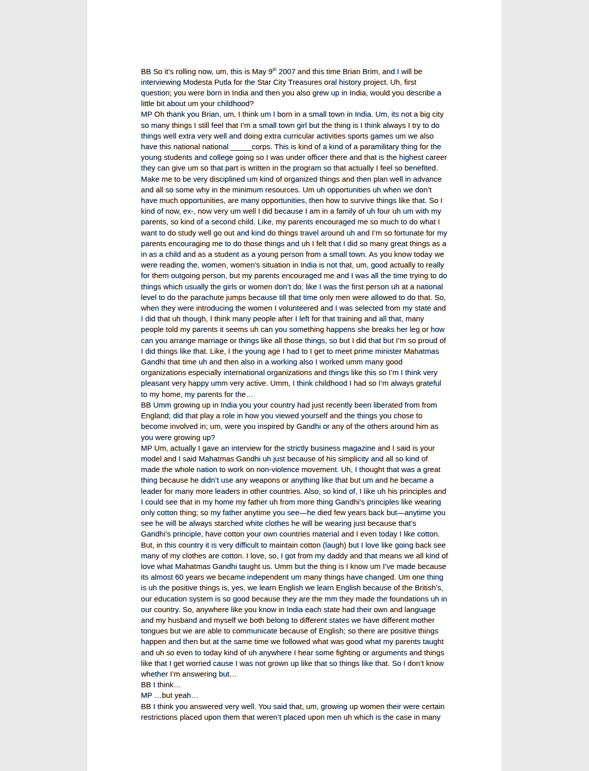BB So it’s rolling now, um, this is May 9th 2007 and this time Brian Brim, and I will be interviewing Modesta Putla for the Star City Treasures oral history project. Uh, first question; you were born in India and then you also grew up in India, would you describe a little bit about um your childhood?
MP Oh thank you Brian, um, I think um I born in a small town in India. Um, its not a big city so many things I still feel that I’m a small town girl but the thing is I think always I try to do things well extra very well and doing extra curricular activities sports games um we also have this national national _____corps. This is kind of a kind of a paramilitary thing for the young students and college going so I was under officer there and that is the highest career they can give um so that part is written in the program so that actually I feel so benefited. Make me to be very disciplined um kind of organized things and then plan well in advance and all so some why in the minimum resources. Um uh opportunities uh when we don’t have much opportunities, are many opportunities, then how to survive things like that. So I kind of now, ex-, now very um well I did because I am in a family of uh four uh um with my parents, so kind of a second child. Like, my parents encouraged me so much to do what I want to do study well go out and kind do things travel around uh and I’m so fortunate for my parents encouraging me to do those things and uh I felt that I did so many great things as a in as a child and as a student as a young person from a small town. As you know today we were reading the, women, women’s situation in India is not that, um, good actually to really for them outgoing person, but my parents encouraged me and I was all the time trying to do things which usually the girls or women don’t do; like I was the first person uh at a national level to do the parachute jumps because till that time only men were allowed to do that. So, when they were introducing the women I volunteered and I was selected from my state and I did that uh though, I think many people after I left for that training and all that, many people told my parents it seems uh can you something happens she breaks her leg or how can you arrange marriage or things like all those things, so but I did that but I’m so proud of I did things like that. Like, I the young age I had to I get to meet prime minister Mahatmas Gandhi that time uh and then also in a working also I worked umm many good organizations especially international organizations and things like this so I’m I think very pleasant very happy umm very active. Umm, I think childhood I had so I’m always grateful to my home, my parents for the…
BB Umm growing up in India you your country had just recently been liberated from from England; did that play a role in how you viewed yourself and the things you chose to become involved in; um, were you inspired by Gandhi or any of the others around him as you were growing up?
MP Um, actually I gave an interview for the strictly business magazine and I said is your model and I said Mahatmas Gandhi uh just because of his simplicity and all so kind of made the whole nation to work on non-violence movement. Uh, I thought that was a great thing because he didn’t use any weapons or anything like that but um and he became a leader for many more leaders in other countries. Also, so kind of, I like uh his principles and I could see that in my home my father uh from more thing Gandhi’s principles like wearing only cotton thing; so my father anytime you see—he died few years back but—anytime you see he will be always starched white clothes he will be wearing just because that’s Gandhi’s principle, have cotton your own countries material and I even today I like cotton. But, in this country it is very difficult to maintain cotton (laugh) but I love like going back see many of my clothes are cotton. I love, so, I got from my daddy and that means we all kind of love what Mahatmas Gandhi taught us. Umm but the thing is I know um I’ve made because its almost 60 years we became independent um many things have changed. Um one thing is uh the positive things is, yes, we learn English we learn English because of the British’s, our education system is so good because they are the mm they made the foundations uh in our country. So, anywhere like you know in India each state had their own and language and my husband and myself we both belong to different states we have different mother tongues but we are able to communicate because of English; so there are positive things happen and then but at the same time we followed what was good what my parents taught and uh so even to today kind of uh anywhere I hear some fighting or arguments and things like that I get worried cause I was not grown up like that so things like that. So I don’t know whether I’m answering but…
BB I think…
MP …but yeah…
BB I think you answered very well. You said that, um, growing up women their were certain restrictions placed upon them that weren’t placed upon men uh which is the case in many